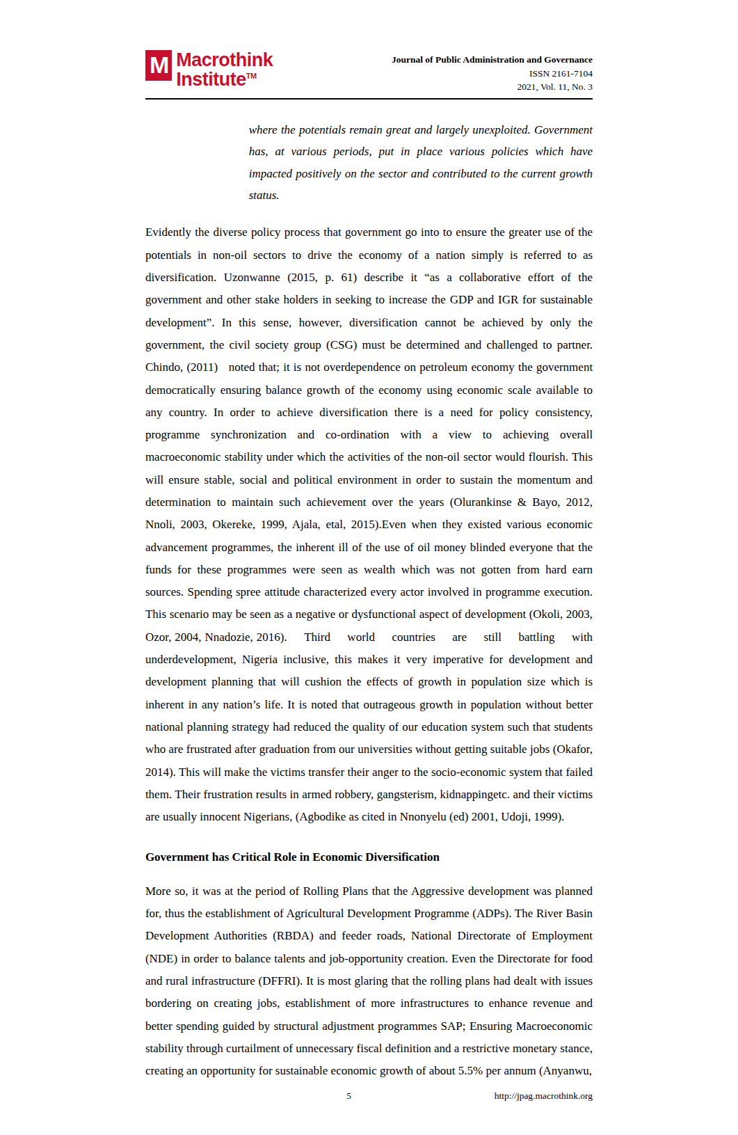M
Macrothink
InstituteTM
Journal of Public Administration and Governance
ISSN 2161-7104
2021, Vol. 11, No. 3
where the potentials remain great and largely unexploited. Government has, at various periods, put in place various policies which have impacted positively on the sector and contributed to the current growth status.
Evidently the diverse policy process that government go into to ensure the greater use of the potentials in non-oil sectors to drive the economy of a nation simply is referred to as diversification. Uzonwanne (2015, p. 61) describe it “as a collaborative effort of the government and other stake holders in seeking to increase the GDP and IGR for sustainable development”. In this sense, however, diversification cannot be achieved by only the government, the civil society group (CSG) must be determined and challenged to partner. Chindo, (2011) noted that; it is not overdependence on petroleum economy the government democratically ensuring balance growth of the economy using economic scale available to any country. In order to achieve diversification there is a need for policy consistency, programme synchronization and co-ordination with a view to achieving overall macroeconomic stability under which the activities of the non-oil sector would flourish. This will ensure stable, social and political environment in order to sustain the momentum and determination to maintain such achievement over the years (Olurankinse & Bayo, 2012, Nnoli, 2003, Okereke, 1999, Ajala, etal, 2015).Even when they existed various economic advancement programmes, the inherent ill of the use of oil money blinded everyone that the funds for these programmes were seen as wealth which was not gotten from hard earn sources. Spending spree attitude characterized every actor involved in programme execution. This scenario may be seen as a negative or dysfunctional aspect of development (Okoli, 2003, Ozor, 2004, Nnadozie, 2016). Third world countries are still battling with underdevelopment, Nigeria inclusive, this makes it very imperative for development and development planning that will cushion the effects of growth in population size which is inherent in any nation’s life. It is noted that outrageous growth in population without better national planning strategy had reduced the quality of our education system such that students who are frustrated after graduation from our universities without getting suitable jobs (Okafor, 2014). This will make the victims transfer their anger to the socio-economic system that failed them. Their frustration results in armed robbery, gangsterism, kidnappingetc. and their victims are usually innocent Nigerians, (Agbodike as cited in Nnonyelu (ed) 2001, Udoji, 1999).
Government has Critical Role in Economic Diversification
More so, it was at the period of Rolling Plans that the Aggressive development was planned for, thus the establishment of Agricultural Development Programme (ADPs). The River Basin Development Authorities (RBDA) and feeder roads, National Directorate of Employment (NDE) in order to balance talents and job-opportunity creation. Even the Directorate for food and rural infrastructure (DFFRI). It is most glaring that the rolling plans had dealt with issues bordering on creating jobs, establishment of more infrastructures to enhance revenue and better spending guided by structural adjustment programmes SAP; Ensuring Macroeconomic stability through curtailment of unnecessary fiscal definition and a restrictive monetary stance, creating an opportunity for sustainable economic growth of about 5.5% per annum (Anyanwu,
5
http://jpag.macrothink.org